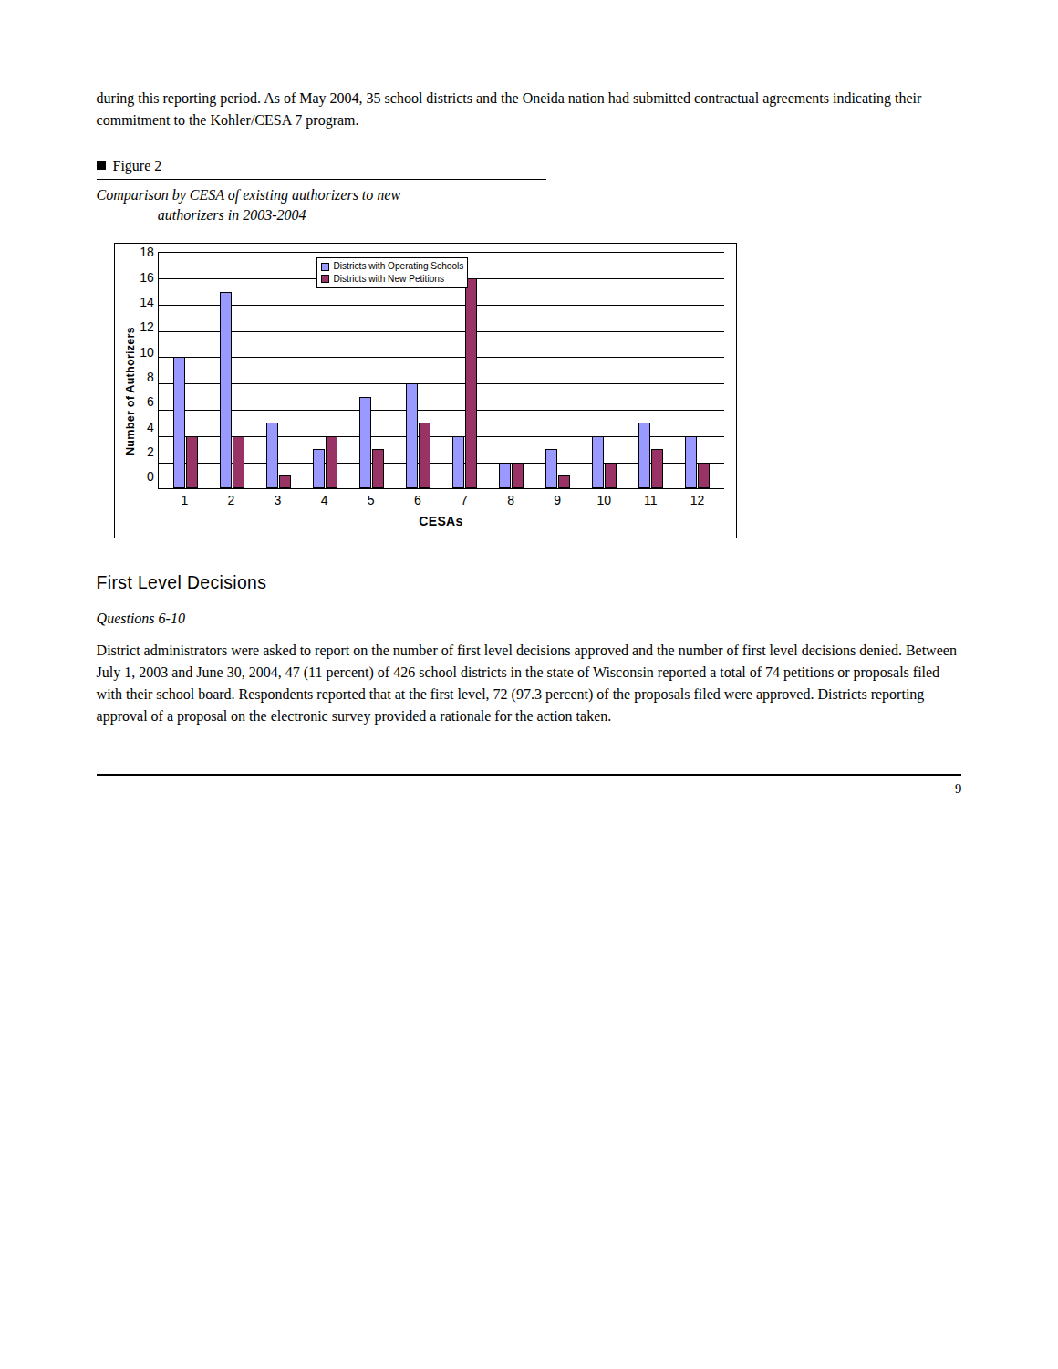during this reporting period. As of May 2004, 35 school districts and the Oneida nation had submitted contractual agreements indicating their commitment to the Kohler/CESA 7 program.
Figure 2
Comparison by CESA of existing authorizers to new authorizers in 2003-2004
Number of Authorizers
18 16 14 12 10 8 6 4 2 0
Districts with Operating Schools
Districts with New Petitions
123456789101112
CESAs
First Level Decisions
Questions 6-10
District administrators were asked to report on the number of first level decisions approved and the number of first level decisions denied. Between July 1, 2003 and June 30, 2004, 47 (11 percent) of 426 school districts in the state of Wisconsin reported a total of 74 petitions or proposals filed with their school board. Respondents reported that at the first level, 72 (97.3 percent) of the proposals filed were approved. Districts reporting approval of a proposal on the electronic survey provided a rationale for the action taken.
9